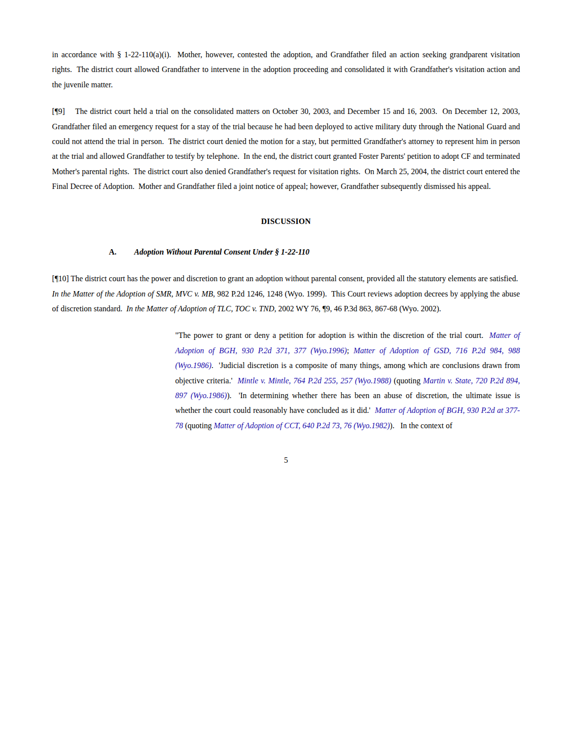in accordance with § 1-22-110(a)(i). Mother, however, contested the adoption, and Grandfather filed an action seeking grandparent visitation rights. The district court allowed Grandfather to intervene in the adoption proceeding and consolidated it with Grandfather's visitation action and the juvenile matter.
[¶9] The district court held a trial on the consolidated matters on October 30, 2003, and December 15 and 16, 2003. On December 12, 2003, Grandfather filed an emergency request for a stay of the trial because he had been deployed to active military duty through the National Guard and could not attend the trial in person. The district court denied the motion for a stay, but permitted Grandfather's attorney to represent him in person at the trial and allowed Grandfather to testify by telephone. In the end, the district court granted Foster Parents' petition to adopt CF and terminated Mother's parental rights. The district court also denied Grandfather's request for visitation rights. On March 25, 2004, the district court entered the Final Decree of Adoption. Mother and Grandfather filed a joint notice of appeal; however, Grandfather subsequently dismissed his appeal.
DISCUSSION
A. Adoption Without Parental Consent Under § 1-22-110
[¶10] The district court has the power and discretion to grant an adoption without parental consent, provided all the statutory elements are satisfied. In the Matter of the Adoption of SMR, MVC v. MB, 982 P.2d 1246, 1248 (Wyo. 1999). This Court reviews adoption decrees by applying the abuse of discretion standard. In the Matter of Adoption of TLC, TOC v. TND, 2002 WY 76, ¶9, 46 P.3d 863, 867-68 (Wyo. 2002).
"The power to grant or deny a petition for adoption is within the discretion of the trial court. Matter of Adoption of BGH, 930 P.2d 371, 377 (Wyo.1996); Matter of Adoption of GSD, 716 P.2d 984, 988 (Wyo.1986). 'Judicial discretion is a composite of many things, among which are conclusions drawn from objective criteria.' Mintle v. Mintle, 764 P.2d 255, 257 (Wyo.1988) (quoting Martin v. State, 720 P.2d 894, 897 (Wyo.1986)). 'In determining whether there has been an abuse of discretion, the ultimate issue is whether the court could reasonably have concluded as it did.' Matter of Adoption of BGH, 930 P.2d at 377-78 (quoting Matter of Adoption of CCT, 640 P.2d 73, 76 (Wyo.1982)). In the context of
5